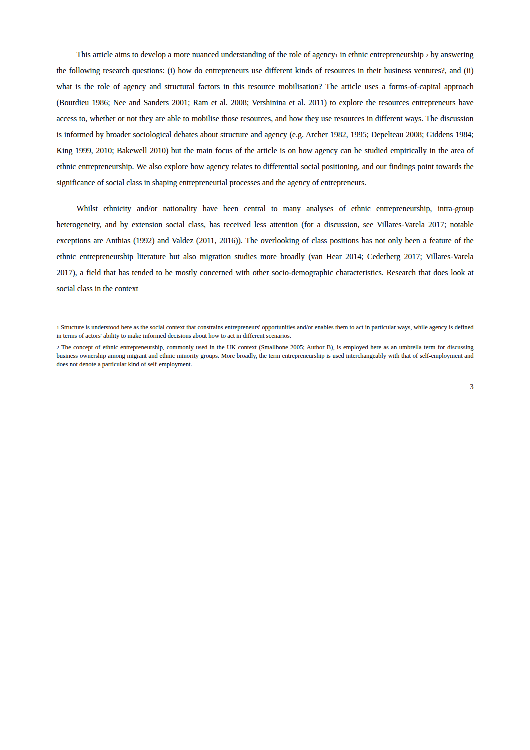This article aims to develop a more nuanced understanding of the role of agency1 in ethnic entrepreneurship 2 by answering the following research questions: (i) how do entrepreneurs use different kinds of resources in their business ventures?, and (ii) what is the role of agency and structural factors in this resource mobilisation? The article uses a forms-of-capital approach (Bourdieu 1986; Nee and Sanders 2001; Ram et al. 2008; Vershinina et al. 2011) to explore the resources entrepreneurs have access to, whether or not they are able to mobilise those resources, and how they use resources in different ways. The discussion is informed by broader sociological debates about structure and agency (e.g. Archer 1982, 1995; Depelteau 2008; Giddens 1984; King 1999, 2010; Bakewell 2010) but the main focus of the article is on how agency can be studied empirically in the area of ethnic entrepreneurship. We also explore how agency relates to differential social positioning, and our findings point towards the significance of social class in shaping entrepreneurial processes and the agency of entrepreneurs.
Whilst ethnicity and/or nationality have been central to many analyses of ethnic entrepreneurship, intra-group heterogeneity, and by extension social class, has received less attention (for a discussion, see Villares-Varela 2017; notable exceptions are Anthias (1992) and Valdez (2011, 2016)). The overlooking of class positions has not only been a feature of the ethnic entrepreneurship literature but also migration studies more broadly (van Hear 2014; Cederberg 2017; Villares-Varela 2017), a field that has tended to be mostly concerned with other socio-demographic characteristics. Research that does look at social class in the context
1 Structure is understood here as the social context that constrains entrepreneurs' opportunities and/or enables them to act in particular ways, while agency is defined in terms of actors' ability to make informed decisions about how to act in different scenarios.
2 The concept of ethnic entrepreneurship, commonly used in the UK context (Smallbone 2005; Author B), is employed here as an umbrella term for discussing business ownership among migrant and ethnic minority groups. More broadly, the term entrepreneurship is used interchangeably with that of self-employment and does not denote a particular kind of self-employment.
3